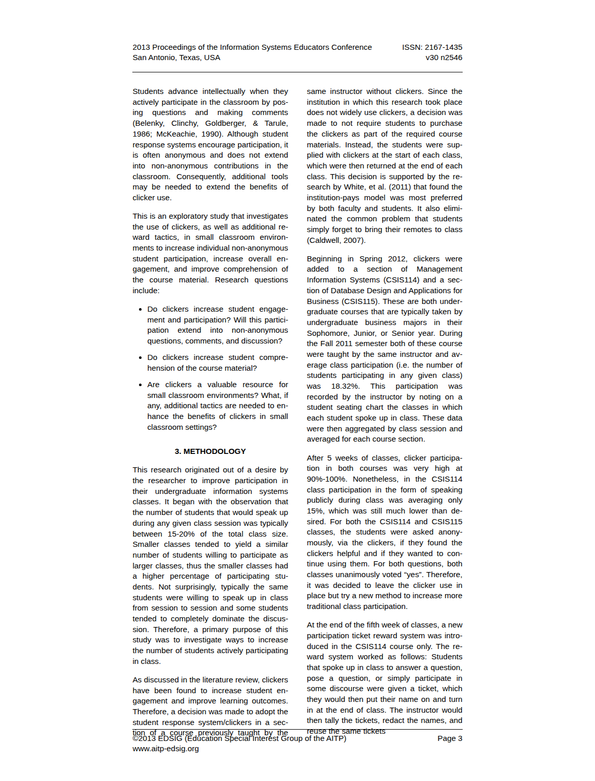2013 Proceedings of the Information Systems Educators Conference
San Antonio, Texas, USA
ISSN: 2167-1435
v30 n2546
Students advance intellectually when they actively participate in the classroom by posing questions and making comments (Belenky, Clinchy, Goldberger, & Tarule, 1986; McKeachie, 1990). Although student response systems encourage participation, it is often anonymous and does not extend into non-anonymous contributions in the classroom. Consequently, additional tools may be needed to extend the benefits of clicker use.
This is an exploratory study that investigates the use of clickers, as well as additional reward tactics, in small classroom environments to increase individual non-anonymous student participation, increase overall engagement, and improve comprehension of the course material. Research questions include:
Do clickers increase student engagement and participation? Will this participation extend into non-anonymous questions, comments, and discussion?
Do clickers increase student comprehension of the course material?
Are clickers a valuable resource for small classroom environments? What, if any, additional tactics are needed to enhance the benefits of clickers in small classroom settings?
3. METHODOLOGY
This research originated out of a desire by the researcher to improve participation in their undergraduate information systems classes. It began with the observation that the number of students that would speak up during any given class session was typically between 15-20% of the total class size. Smaller classes tended to yield a similar number of students willing to participate as larger classes, thus the smaller classes had a higher percentage of participating students. Not surprisingly, typically the same students were willing to speak up in class from session to session and some students tended to completely dominate the discussion. Therefore, a primary purpose of this study was to investigate ways to increase the number of students actively participating in class.
As discussed in the literature review, clickers have been found to increase student engagement and improve learning outcomes. Therefore, a decision was made to adopt the student response system/clickers in a section of a course previously taught by the same instructor without clickers. Since the institution in which this research took place does not widely use clickers, a decision was made to not require students to purchase the clickers as part of the required course materials. Instead, the students were supplied with clickers at the start of each class, which were then returned at the end of each class. This decision is supported by the research by White, et al. (2011) that found the institution-pays model was most preferred by both faculty and students. It also eliminated the common problem that students simply forget to bring their remotes to class (Caldwell, 2007).
Beginning in Spring 2012, clickers were added to a section of Management Information Systems (CSIS114) and a section of Database Design and Applications for Business (CSIS115). These are both undergraduate courses that are typically taken by undergraduate business majors in their Sophomore, Junior, or Senior year. During the Fall 2011 semester both of these course were taught by the same instructor and average class participation (i.e. the number of students participating in any given class) was 18.32%. This participation was recorded by the instructor by noting on a student seating chart the classes in which each student spoke up in class. These data were then aggregated by class session and averaged for each course section.
After 5 weeks of classes, clicker participation in both courses was very high at 90%-100%. Nonetheless, in the CSIS114 class participation in the form of speaking publicly during class was averaging only 15%, which was still much lower than desired. For both the CSIS114 and CSIS115 classes, the students were asked anonymously, via the clickers, if they found the clickers helpful and if they wanted to continue using them. For both questions, both classes unanimously voted “yes”. Therefore, it was decided to leave the clicker use in place but try a new method to increase more traditional class participation.
At the end of the fifth week of classes, a new participation ticket reward system was introduced in the CSIS114 course only. The reward system worked as follows: Students that spoke up in class to answer a question, pose a question, or simply participate in some discourse were given a ticket, which they would then put their name on and turn in at the end of class. The instructor would then tally the tickets, redact the names, and reuse the same tickets
©2013 EDSIG (Education Special Interest Group of the AITP)
www.aitp-edsig.org
Page 3